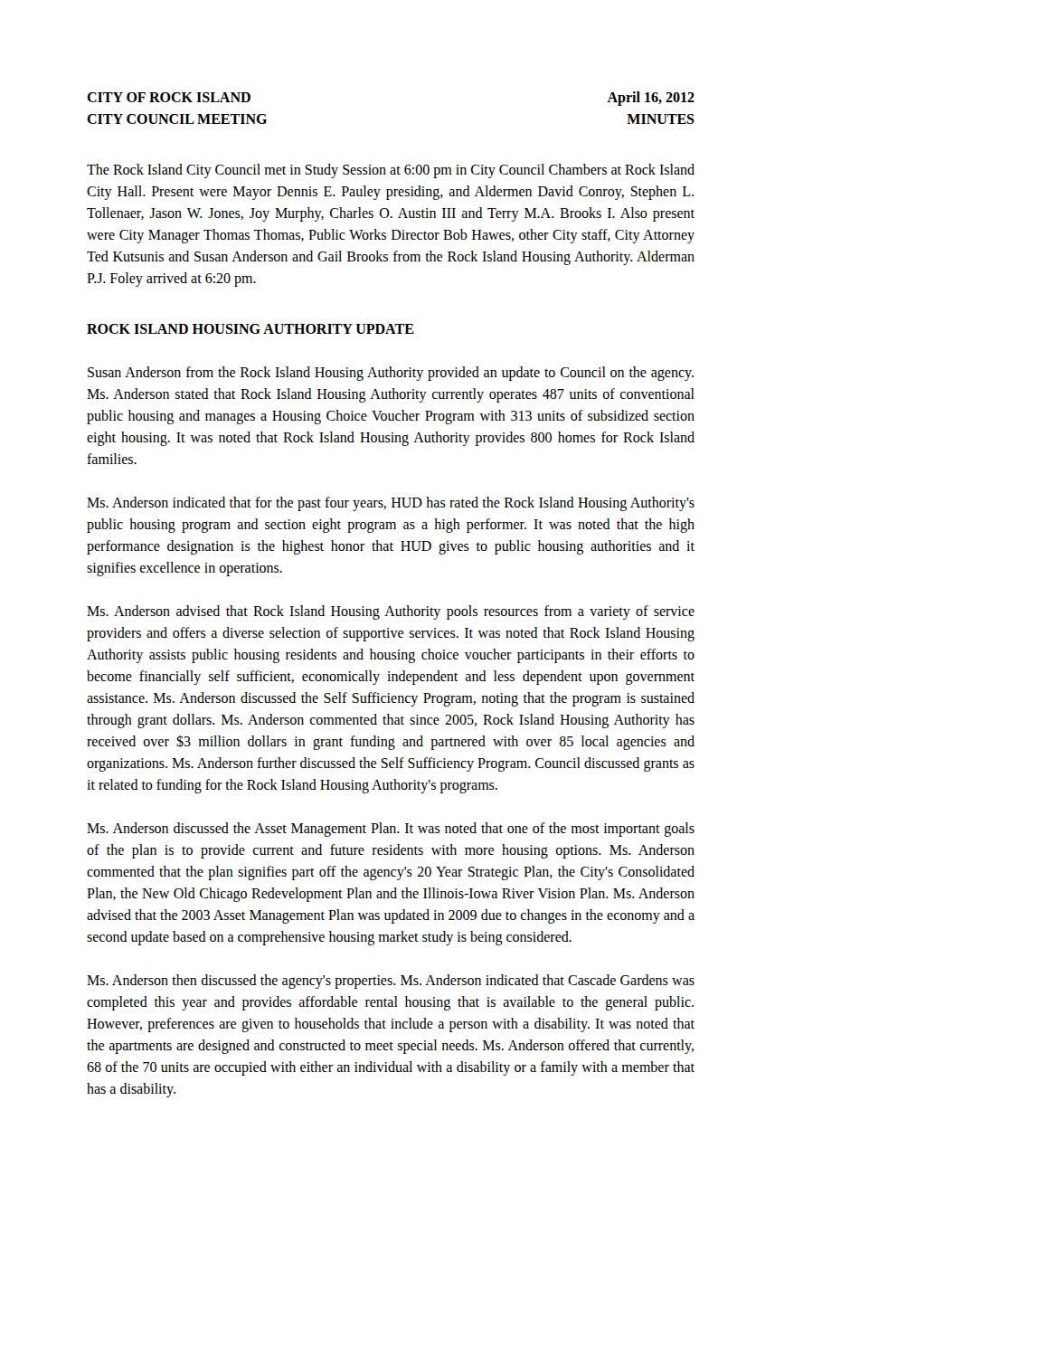CITY OF ROCK ISLAND
CITY COUNCIL MEETING
April 16, 2012
MINUTES
The Rock Island City Council met in Study Session at 6:00 pm in City Council Chambers at Rock Island City Hall. Present were Mayor Dennis E. Pauley presiding, and Aldermen David Conroy, Stephen L. Tollenaer, Jason W. Jones, Joy Murphy, Charles O. Austin III and Terry M.A. Brooks I. Also present were City Manager Thomas Thomas, Public Works Director Bob Hawes, other City staff, City Attorney Ted Kutsunis and Susan Anderson and Gail Brooks from the Rock Island Housing Authority. Alderman P.J. Foley arrived at 6:20 pm.
ROCK ISLAND HOUSING AUTHORITY UPDATE
Susan Anderson from the Rock Island Housing Authority provided an update to Council on the agency. Ms. Anderson stated that Rock Island Housing Authority currently operates 487 units of conventional public housing and manages a Housing Choice Voucher Program with 313 units of subsidized section eight housing. It was noted that Rock Island Housing Authority provides 800 homes for Rock Island families.
Ms. Anderson indicated that for the past four years, HUD has rated the Rock Island Housing Authority's public housing program and section eight program as a high performer. It was noted that the high performance designation is the highest honor that HUD gives to public housing authorities and it signifies excellence in operations.
Ms. Anderson advised that Rock Island Housing Authority pools resources from a variety of service providers and offers a diverse selection of supportive services. It was noted that Rock Island Housing Authority assists public housing residents and housing choice voucher participants in their efforts to become financially self sufficient, economically independent and less dependent upon government assistance. Ms. Anderson discussed the Self Sufficiency Program, noting that the program is sustained through grant dollars. Ms. Anderson commented that since 2005, Rock Island Housing Authority has received over $3 million dollars in grant funding and partnered with over 85 local agencies and organizations. Ms. Anderson further discussed the Self Sufficiency Program. Council discussed grants as it related to funding for the Rock Island Housing Authority's programs.
Ms. Anderson discussed the Asset Management Plan. It was noted that one of the most important goals of the plan is to provide current and future residents with more housing options. Ms. Anderson commented that the plan signifies part off the agency's 20 Year Strategic Plan, the City's Consolidated Plan, the New Old Chicago Redevelopment Plan and the Illinois-Iowa River Vision Plan. Ms. Anderson advised that the 2003 Asset Management Plan was updated in 2009 due to changes in the economy and a second update based on a comprehensive housing market study is being considered.
Ms. Anderson then discussed the agency's properties. Ms. Anderson indicated that Cascade Gardens was completed this year and provides affordable rental housing that is available to the general public. However, preferences are given to households that include a person with a disability. It was noted that the apartments are designed and constructed to meet special needs. Ms. Anderson offered that currently, 68 of the 70 units are occupied with either an individual with a disability or a family with a member that has a disability.